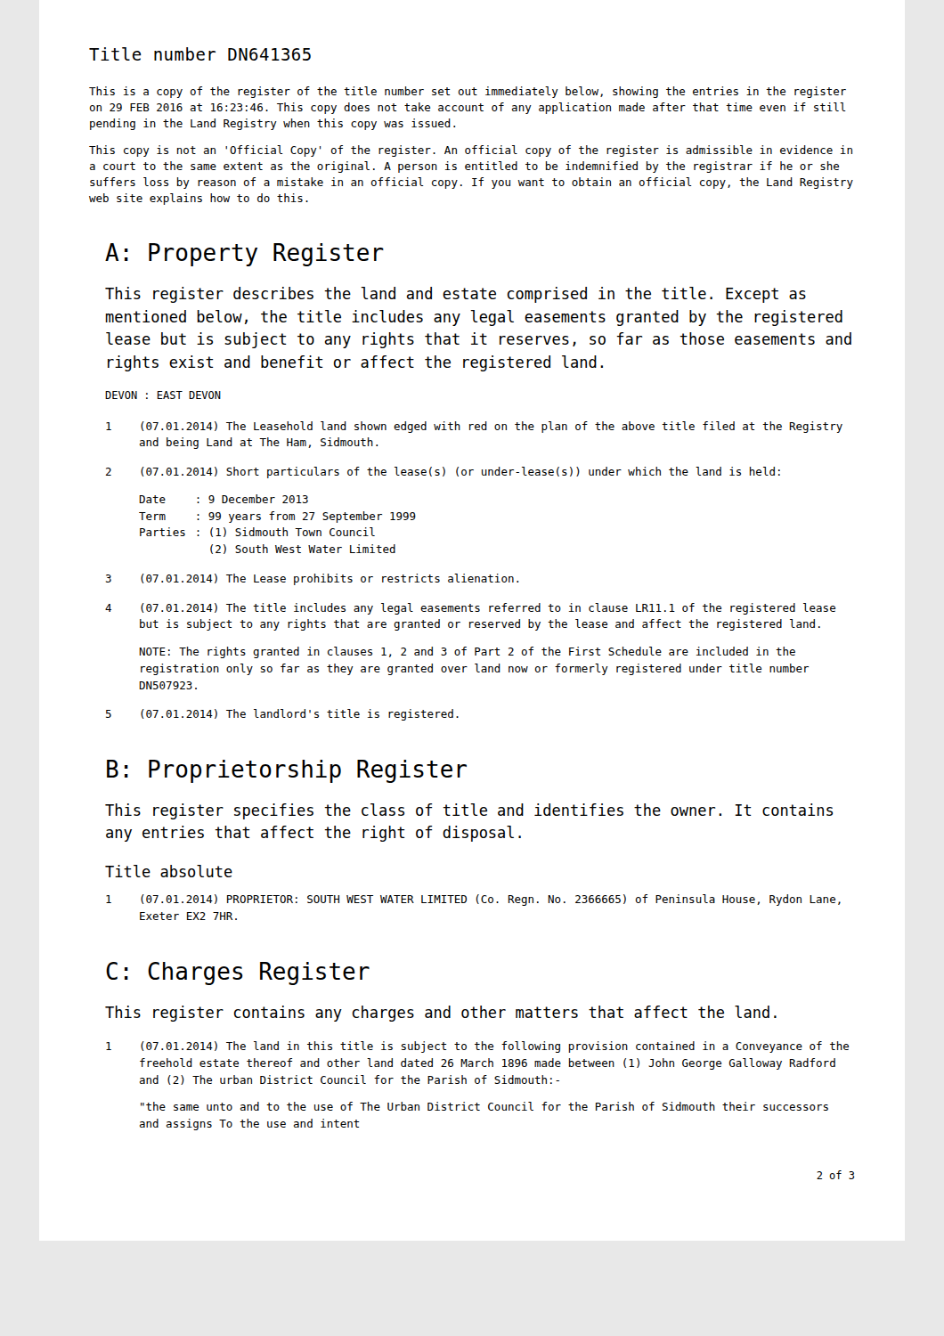Title number DN641365
This is a copy of the register of the title number set out immediately below, showing the entries in the register on 29 FEB 2016 at 16:23:46. This copy does not take account of any application made after that time even if still pending in the Land Registry when this copy was issued.
This copy is not an 'Official Copy' of the register. An official copy of the register is admissible in evidence in a court to the same extent as the original. A person is entitled to be indemnified by the registrar if he or she suffers loss by reason of a mistake in an official copy. If you want to obtain an official copy, the Land Registry web site explains how to do this.
A: Property Register
This register describes the land and estate comprised in the title. Except as mentioned below, the title includes any legal easements granted by the registered lease but is subject to any rights that it reserves, so far as those easements and rights exist and benefit or affect the registered land.
DEVON : EAST DEVON
1
(07.01.2014) The Leasehold land shown edged with red on the plan of the above title filed at the Registry and being Land at The Ham, Sidmouth.
2
(07.01.2014) Short particulars of the lease(s) (or under-lease(s)) under which the land is held:
| Date | : 9 December 2013 |
| Term | : 99 years from 27 September 1999 |
| Parties | : (1) Sidmouth Town Council (2) South West Water Limited |
3
(07.01.2014) The Lease prohibits or restricts alienation.
4
(07.01.2014) The title includes any legal easements referred to in clause LR11.1 of the registered lease but is subject to any rights that are granted or reserved by the lease and affect the registered land.
NOTE: The rights granted in clauses 1, 2 and 3 of Part 2 of the First Schedule are included in the registration only so far as they are granted over land now or formerly registered under title number DN507923.
5
(07.01.2014) The landlord's title is registered.
B: Proprietorship Register
This register specifies the class of title and identifies the owner. It contains any entries that affect the right of disposal.
Title absolute
1
(07.01.2014) PROPRIETOR: SOUTH WEST WATER LIMITED (Co. Regn. No. 2366665) of Peninsula House, Rydon Lane, Exeter EX2 7HR.
C: Charges Register
This register contains any charges and other matters that affect the land.
1
(07.01.2014) The land in this title is subject to the following provision contained in a Conveyance of the freehold estate thereof and other land dated 26 March 1896 made between (1) John George Galloway Radford and (2) The urban District Council for the Parish of Sidmouth:-
"the same unto and to the use of The Urban District Council for the Parish of Sidmouth their successors and assigns To the use and intent
2 of 3